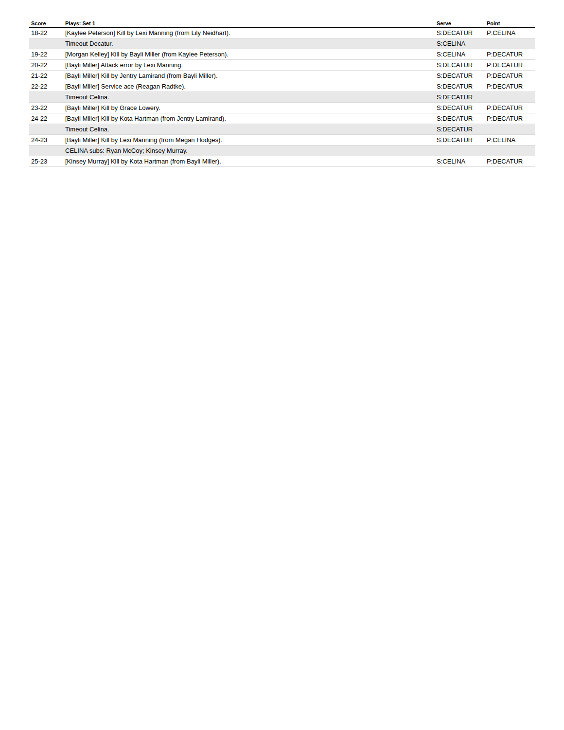| Score | Plays: Set 1 | Serve | Point |
| --- | --- | --- | --- |
| 18-22 | [Kaylee Peterson] Kill by Lexi Manning (from Lily Neidhart). | S:DECATUR | P:CELINA |
| | Timeout Decatur. | S:CELINA | |
| 19-22 | [Morgan Kelley] Kill by Bayli Miller (from Kaylee Peterson). | S:CELINA | P:DECATUR |
| 20-22 | [Bayli Miller] Attack error by Lexi Manning. | S:DECATUR | P:DECATUR |
| 21-22 | [Bayli Miller] Kill by Jentry Lamirand (from Bayli Miller). | S:DECATUR | P:DECATUR |
| 22-22 | [Bayli Miller] Service ace (Reagan Radtke). | S:DECATUR | P:DECATUR |
| | Timeout Celina. | S:DECATUR | |
| 23-22 | [Bayli Miller] Kill by Grace Lowery. | S:DECATUR | P:DECATUR |
| 24-22 | [Bayli Miller] Kill by Kota Hartman (from Jentry Lamirand). | S:DECATUR | P:DECATUR |
| | Timeout Celina. | S:DECATUR | |
| 24-23 | [Bayli Miller] Kill by Lexi Manning (from Megan Hodges). | S:DECATUR | P:CELINA |
| | CELINA subs: Ryan McCoy; Kinsey Murray. | | |
| 25-23 | [Kinsey Murray] Kill by Kota Hartman (from Bayli Miller). | S:CELINA | P:DECATUR |